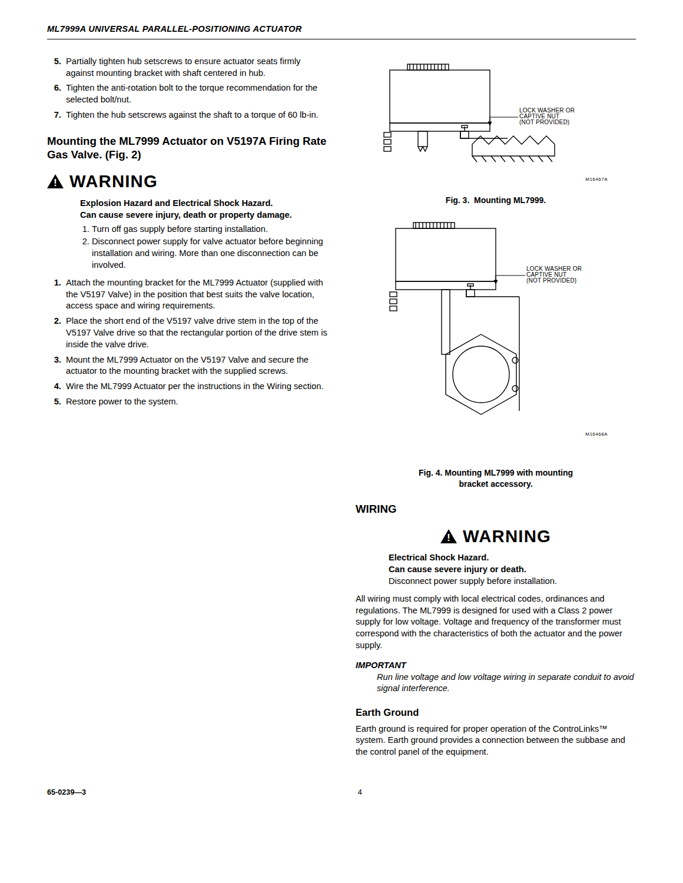ML7999A UNIVERSAL PARALLEL-POSITIONING ACTUATOR
Partially tighten hub setscrews to ensure actuator seats firmly against mounting bracket with shaft centered in hub.
Tighten the anti-rotation bolt to the torque recommendation for the selected bolt/nut.
Tighten the hub setscrews against the shaft to a torque of 60 lb-in.
Mounting the ML7999 Actuator on V5197A Firing Rate Gas Valve. (Fig. 2)
WARNING
Explosion Hazard and Electrical Shock Hazard.
Can cause severe injury, death or property damage.
Turn off gas supply before starting installation.
Disconnect power supply for valve actuator before beginning installation and wiring. More than one disconnection can be involved.
Attach the mounting bracket for the ML7999 Actuator (supplied with the V5197 Valve) in the position that best suits the valve location, access space and wiring requirements.
Place the short end of the V5197 valve drive stem in the top of the V5197 Valve drive so that the rectangular portion of the drive stem is inside the valve drive.
Mount the ML7999 Actuator on the V5197 Valve and secure the actuator to the mounting bracket with the supplied screws.
Wire the ML7999 Actuator per the instructions in the Wiring section.
Restore power to the system.
LOCK WASHER OR CAPTIVE NUT (NOT PROVIDED) M16467A
Fig. 3. Mounting ML7999.
LOCK WASHER OR CAPTIVE NUT (NOT PROVIDED) M16468A
Fig. 4. Mounting ML7999 with mounting
bracket accessory.
WIRING
WARNING
Electrical Shock Hazard.
Can cause severe injury or death.
Disconnect power supply before installation.
All wiring must comply with local electrical codes, ordinances and regulations. The ML7999 is designed for used with a Class 2 power supply for low voltage. Voltage and frequency of the transformer must correspond with the characteristics of both the actuator and the power supply.
IMPORTANT Run line voltage and low voltage wiring in separate conduit to avoid signal interference.
Earth Ground
Earth ground is required for proper operation of the ControLinks™ system. Earth ground provides a connection between the subbase and the control panel of the equipment.
65-0239—3
4